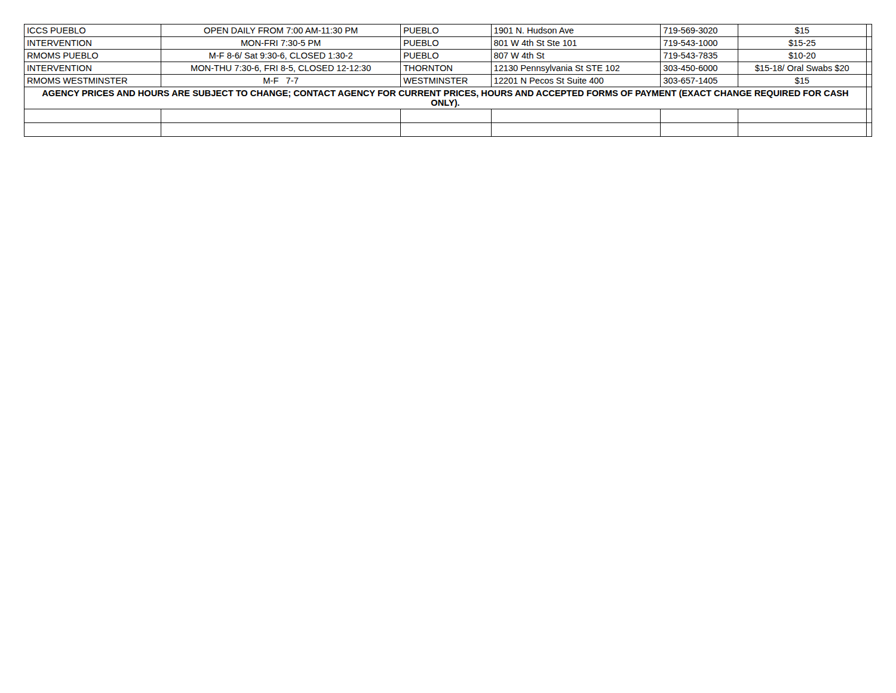| ICCS PUEBLO | OPEN DAILY FROM 7:00 AM-11:30 PM | PUEBLO | 1901 N. Hudson Ave | 719-569-3020 | $15 | |
| INTERVENTION | MON-FRI 7:30-5 PM | PUEBLO | 801 W 4th St Ste 101 | 719-543-1000 | $15-25 | |
| RMOMS PUEBLO | M-F 8-6/ Sat 9:30-6, CLOSED 1:30-2 | PUEBLO | 807 W 4th St | 719-543-7835 | $10-20 | |
| INTERVENTION | MON-THU 7:30-6, FRI 8-5, CLOSED 12-12:30 | THORNTON | 12130 Pennsylvania St STE 102 | 303-450-6000 | $15-18/ Oral Swabs $20 | |
| RMOMS WESTMINSTER | M-F 7-7 | WESTMINSTER | 12201 N Pecos St Suite 400 | 303-657-1405 | $15 | |
| AGENCY PRICES AND HOURS ARE SUBJECT TO CHANGE; CONTACT AGENCY FOR CURRENT PRICES, HOURS AND ACCEPTED FORMS OF PAYMENT (EXACT CHANGE REQUIRED FOR CASH ONLY). | |